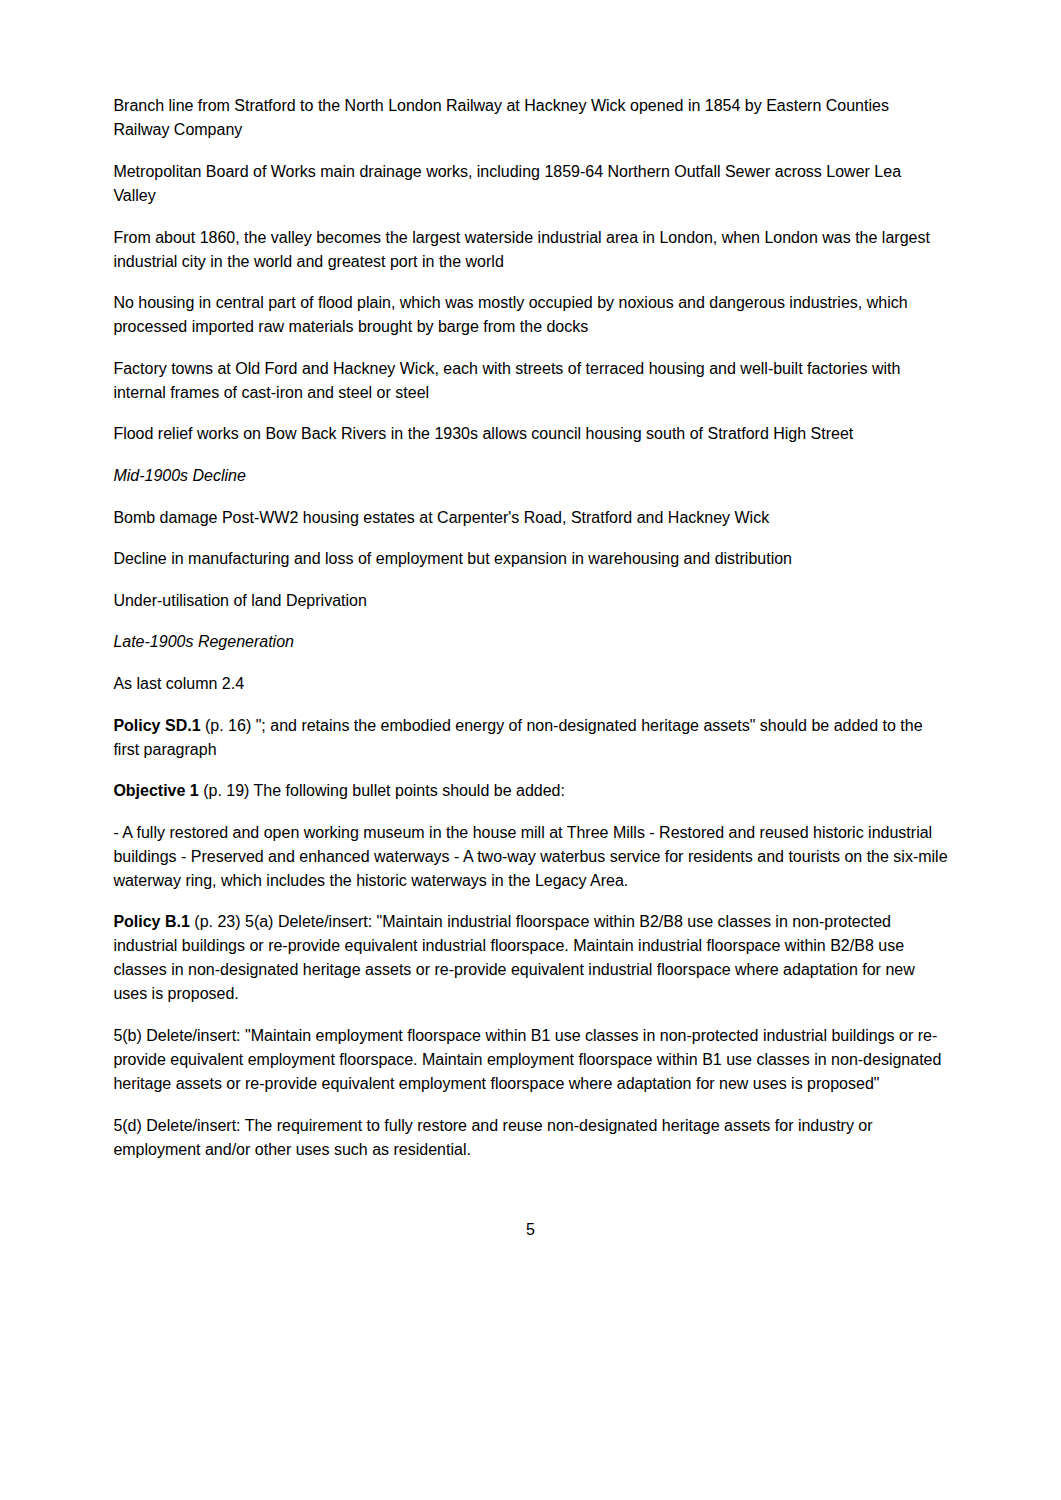Branch line from Stratford to the North London Railway at Hackney Wick opened in 1854 by Eastern Counties Railway Company
Metropolitan Board of Works main drainage works, including 1859-64 Northern Outfall Sewer across Lower Lea Valley
From about 1860, the valley becomes the largest waterside industrial area in London, when London was the largest industrial city in the world and greatest port in the world
No housing in central part of flood plain, which was mostly occupied by noxious and dangerous industries, which processed imported raw materials brought by barge from the docks
Factory towns at Old Ford and Hackney Wick, each with streets of terraced housing and well-built factories with internal frames of cast-iron and steel or steel
Flood relief works on Bow Back Rivers in the 1930s allows council housing south of Stratford High Street
Mid-1900s Decline
Bomb damage Post-WW2 housing estates at Carpenter's Road, Stratford and Hackney Wick
Decline in manufacturing and loss of employment but expansion in warehousing and distribution
Under-utilisation of land Deprivation
Late-1900s Regeneration
As last column 2.4
Policy SD.1 (p. 16) "; and retains the embodied energy of non-designated heritage assets" should be added to the first paragraph
Objective 1 (p. 19) The following bullet points should be added:
- A fully restored and open working museum in the house mill at Three Mills - Restored and reused historic industrial buildings - Preserved and enhanced waterways - A two-way waterbus service for residents and tourists on the six-mile waterway ring, which includes the historic waterways in the Legacy Area.
Policy B.1 (p. 23) 5(a) Delete/insert: "Maintain industrial floorspace within B2/B8 use classes in non-protected industrial buildings or re-provide equivalent industrial floorspace. Maintain industrial floorspace within B2/B8 use classes in non-designated heritage assets or re-provide equivalent industrial floorspace where adaptation for new uses is proposed.
5(b) Delete/insert: "Maintain employment floorspace within B1 use classes in non-protected industrial buildings or re-provide equivalent employment floorspace. Maintain employment floorspace within B1 use classes in non-designated heritage assets or re-provide equivalent employment floorspace where adaptation for new uses is proposed"
5(d) Delete/insert: The requirement to fully restore and reuse non-designated heritage assets for industry or employment and/or other uses such as residential.
5